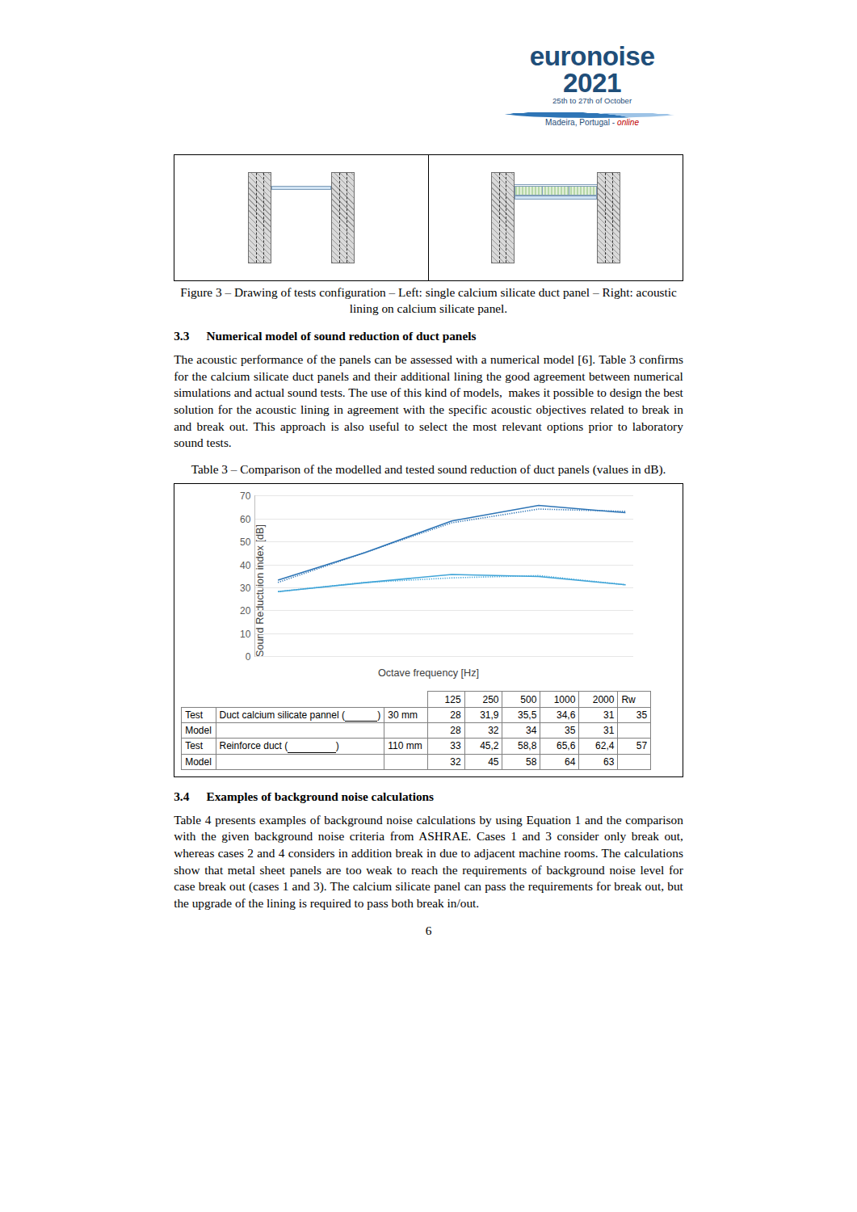euronoise 2021
25th to 27th of October
Madeira, Portugal - online
Figure 3 – Drawing of tests configuration – Left: single calcium silicate duct panel – Right: acoustic lining on calcium silicate panel.
3.3 Numerical model of sound reduction of duct panels
The acoustic performance of the panels can be assessed with a numerical model [6]. Table 3 confirms for the calcium silicate duct panels and their additional lining the good agreement between numerical simulations and actual sound tests. The use of this kind of models, makes it possible to design the best solution for the acoustic lining in agreement with the specific acoustic objectives related to break in and break out. This approach is also useful to select the most relevant options prior to laboratory sound tests.
Table 3 – Comparison of the modelled and tested sound reduction of duct panels (values in dB).
Sound Reductuion index [dB]
70
60
50
40
30
20
10
0
Octave frequency [Hz]
| | | | 125 | 250 | 500 | 1000 | 2000 | Rw | |
| Test | Duct calcium silicate pannel ( ) | 30 mm | 28 | 31,9 | 35,5 | 34,6 | 31 | 35 | |
| Model | | | 28 | 32 | 34 | 35 | 31 | | |
| Test | Reinforce duct ( ) | 110 mm | 33 | 45,2 | 58,8 | 65,6 | 62,4 | 57 | |
| Model | | | 32 | 45 | 58 | 64 | 63 | | |
3.4 Examples of background noise calculations
Table 4 presents examples of background noise calculations by using Equation 1 and the comparison with the given background noise criteria from ASHRAE. Cases 1 and 3 consider only break out, whereas cases 2 and 4 considers in addition break in due to adjacent machine rooms. The calculations show that metal sheet panels are too weak to reach the requirements of background noise level for case break out (cases 1 and 3). The calcium silicate panel can pass the requirements for break out, but the upgrade of the lining is required to pass both break in/out.
6